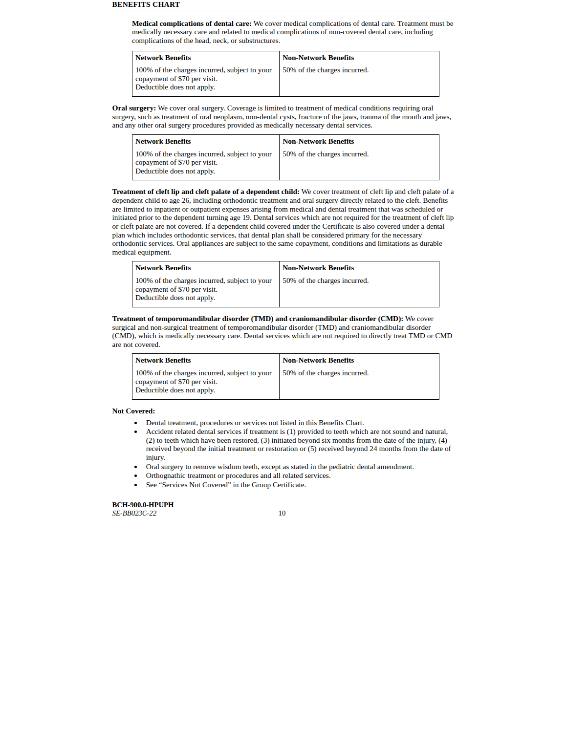BENEFITS CHART
Medical complications of dental care: We cover medical complications of dental care. Treatment must be medically necessary care and related to medical complications of non-covered dental care, including complications of the head, neck, or substructures.
| Network Benefits | Non-Network Benefits |
| --- | --- |
| 100% of the charges incurred, subject to your copayment of $70 per visit. Deductible does not apply. | 50% of the charges incurred. |
Oral surgery: We cover oral surgery. Coverage is limited to treatment of medical conditions requiring oral surgery, such as treatment of oral neoplasm, non-dental cysts, fracture of the jaws, trauma of the mouth and jaws, and any other oral surgery procedures provided as medically necessary dental services.
| Network Benefits | Non-Network Benefits |
| --- | --- |
| 100% of the charges incurred, subject to your copayment of $70 per visit. Deductible does not apply. | 50% of the charges incurred. |
Treatment of cleft lip and cleft palate of a dependent child: We cover treatment of cleft lip and cleft palate of a dependent child to age 26, including orthodontic treatment and oral surgery directly related to the cleft. Benefits are limited to inpatient or outpatient expenses arising from medical and dental treatment that was scheduled or initiated prior to the dependent turning age 19. Dental services which are not required for the treatment of cleft lip or cleft palate are not covered. If a dependent child covered under the Certificate is also covered under a dental plan which includes orthodontic services, that dental plan shall be considered primary for the necessary orthodontic services. Oral appliances are subject to the same copayment, conditions and limitations as durable medical equipment.
| Network Benefits | Non-Network Benefits |
| --- | --- |
| 100% of the charges incurred, subject to your copayment of $70 per visit. Deductible does not apply. | 50% of the charges incurred. |
Treatment of temporomandibular disorder (TMD) and craniomandibular disorder (CMD): We cover surgical and non-surgical treatment of temporomandibular disorder (TMD) and craniomandibular disorder (CMD), which is medically necessary care. Dental services which are not required to directly treat TMD or CMD are not covered.
| Network Benefits | Non-Network Benefits |
| --- | --- |
| 100% of the charges incurred, subject to your copayment of $70 per visit. Deductible does not apply. | 50% of the charges incurred. |
Not Covered:
Dental treatment, procedures or services not listed in this Benefits Chart.
Accident related dental services if treatment is (1) provided to teeth which are not sound and natural, (2) to teeth which have been restored, (3) initiated beyond six months from the date of the injury, (4) received beyond the initial treatment or restoration or (5) received beyond 24 months from the date of injury.
Oral surgery to remove wisdom teeth, except as stated in the pediatric dental amendment.
Orthognathic treatment or procedures and all related services.
See “Services Not Covered” in the Group Certificate.
BCH-900.0-HPUPH
SE-BB023C-22 10